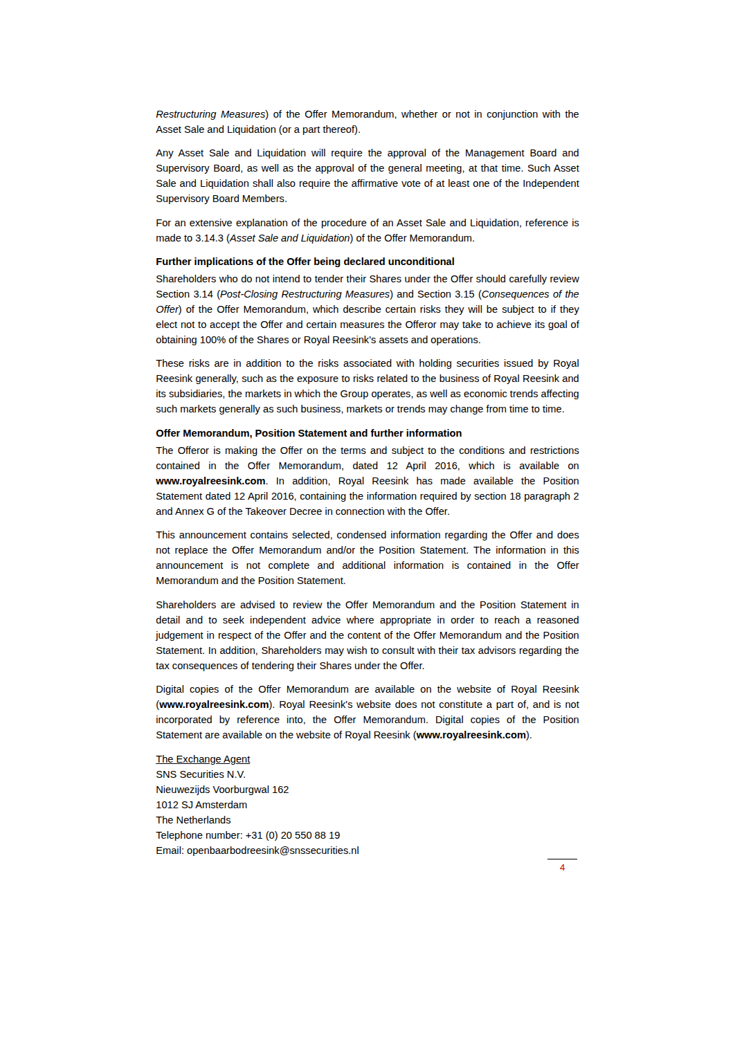Restructuring Measures) of the Offer Memorandum, whether or not in conjunction with the Asset Sale and Liquidation (or a part thereof).
Any Asset Sale and Liquidation will require the approval of the Management Board and Supervisory Board, as well as the approval of the general meeting, at that time. Such Asset Sale and Liquidation shall also require the affirmative vote of at least one of the Independent Supervisory Board Members.
For an extensive explanation of the procedure of an Asset Sale and Liquidation, reference is made to 3.14.3 (Asset Sale and Liquidation) of the Offer Memorandum.
Further implications of the Offer being declared unconditional
Shareholders who do not intend to tender their Shares under the Offer should carefully review Section 3.14 (Post-Closing Restructuring Measures) and Section 3.15 (Consequences of the Offer) of the Offer Memorandum, which describe certain risks they will be subject to if they elect not to accept the Offer and certain measures the Offeror may take to achieve its goal of obtaining 100% of the Shares or Royal Reesink's assets and operations.
These risks are in addition to the risks associated with holding securities issued by Royal Reesink generally, such as the exposure to risks related to the business of Royal Reesink and its subsidiaries, the markets in which the Group operates, as well as economic trends affecting such markets generally as such business, markets or trends may change from time to time.
Offer Memorandum, Position Statement and further information
The Offeror is making the Offer on the terms and subject to the conditions and restrictions contained in the Offer Memorandum, dated 12 April 2016, which is available on www.royalreesink.com. In addition, Royal Reesink has made available the Position Statement dated 12 April 2016, containing the information required by section 18 paragraph 2 and Annex G of the Takeover Decree in connection with the Offer.
This announcement contains selected, condensed information regarding the Offer and does not replace the Offer Memorandum and/or the Position Statement. The information in this announcement is not complete and additional information is contained in the Offer Memorandum and the Position Statement.
Shareholders are advised to review the Offer Memorandum and the Position Statement in detail and to seek independent advice where appropriate in order to reach a reasoned judgement in respect of the Offer and the content of the Offer Memorandum and the Position Statement. In addition, Shareholders may wish to consult with their tax advisors regarding the tax consequences of tendering their Shares under the Offer.
Digital copies of the Offer Memorandum are available on the website of Royal Reesink (www.royalreesink.com). Royal Reesink's website does not constitute a part of, and is not incorporated by reference into, the Offer Memorandum. Digital copies of the Position Statement are available on the website of Royal Reesink (www.royalreesink.com).
The Exchange Agent
SNS Securities N.V.
Nieuwezijds Voorburgwal 162
1012 SJ Amsterdam
The Netherlands
Telephone number: +31 (0) 20 550 88 19
Email: openbaarbodreesink@snssecurities.nl
4